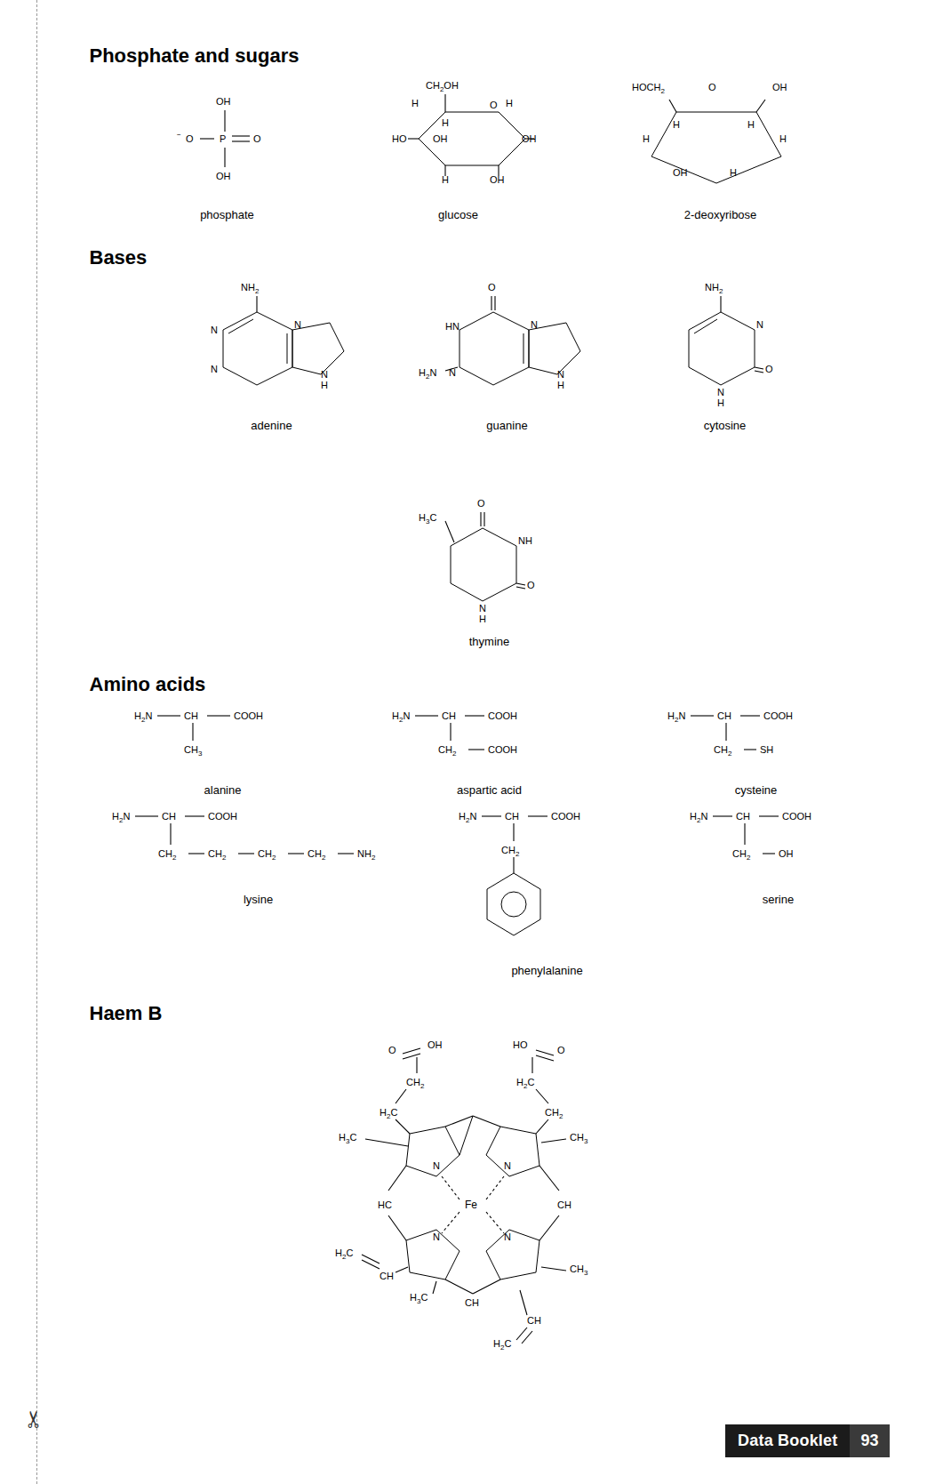✂
Phosphate and sugars
OH P O − O OH
phosphate
CH2OH O H H H HO OH OH H OH
glucose
HOCH2 O OH H H H H OH H
2-deoxyribose
Bases
NH2 N N ​ N N H
adenine
O HN N H2N N N H
guanine
NH2 N N H O
cytosine
O H3C NH N H O
thymine
Amino acids
H2N CH COOH CH3
alanine
H2N CH COOH CH2 COOH
aspartic acid
H2N CH COOH CH2 SH
cysteine
H2N CH COOH CH2 CH2 CH2 CH2 NH2
lysine
H2N CH COOH CH2
phenylalanine
H2N CH COOH CH2 OH
serine
Haem B
O OH CH2 H2C HO O H2C CH2 N N N N HC CH CH Fe H3C CH3 CH3 H3C H2C CH H2C CH
Data Booklet
93